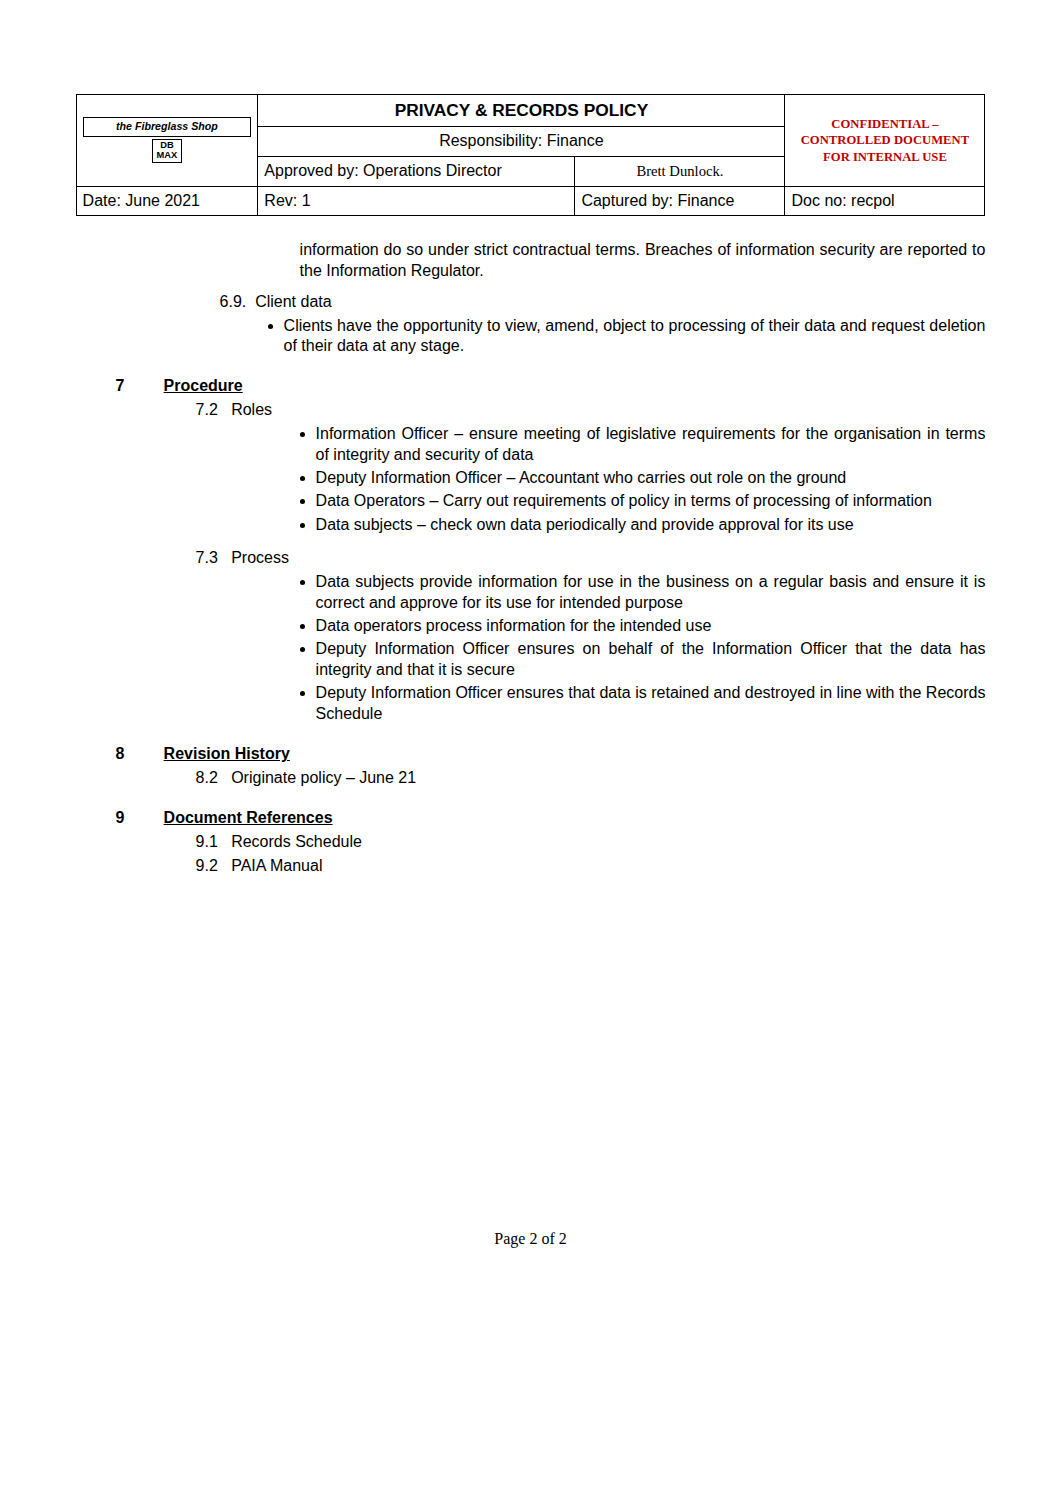| the Fibreglass Shop DB MAX | PRIVACY & RECORDS POLICY | CONFIDENTIAL – CONTROLLED DOCUMENT FOR INTERNAL USE |
| Responsibility: Finance |
| Approved by: Operations Director | Brett Dunlock. |
| Date: June 2021 | Rev: 1 | Captured by: Finance | Doc no: recpol |
information do so under strict contractual terms. Breaches of information security are reported to the Information Regulator.
6.9. Client data
Clients have the opportunity to view, amend, object to processing of their data and request deletion of their data at any stage.
7 Procedure
7.2 Roles
Information Officer – ensure meeting of legislative requirements for the organisation in terms of integrity and security of data
Deputy Information Officer – Accountant who carries out role on the ground
Data Operators – Carry out requirements of policy in terms of processing of information
Data subjects – check own data periodically and provide approval for its use
7.3 Process
Data subjects provide information for use in the business on a regular basis and ensure it is correct and approve for its use for intended purpose
Data operators process information for the intended use
Deputy Information Officer ensures on behalf of the Information Officer that the data has integrity and that it is secure
Deputy Information Officer ensures that data is retained and destroyed in line with the Records Schedule
8 Revision History
8.2 Originate policy – June 21
9 Document References
9.1 Records Schedule
9.2 PAIA Manual
Page 2 of 2